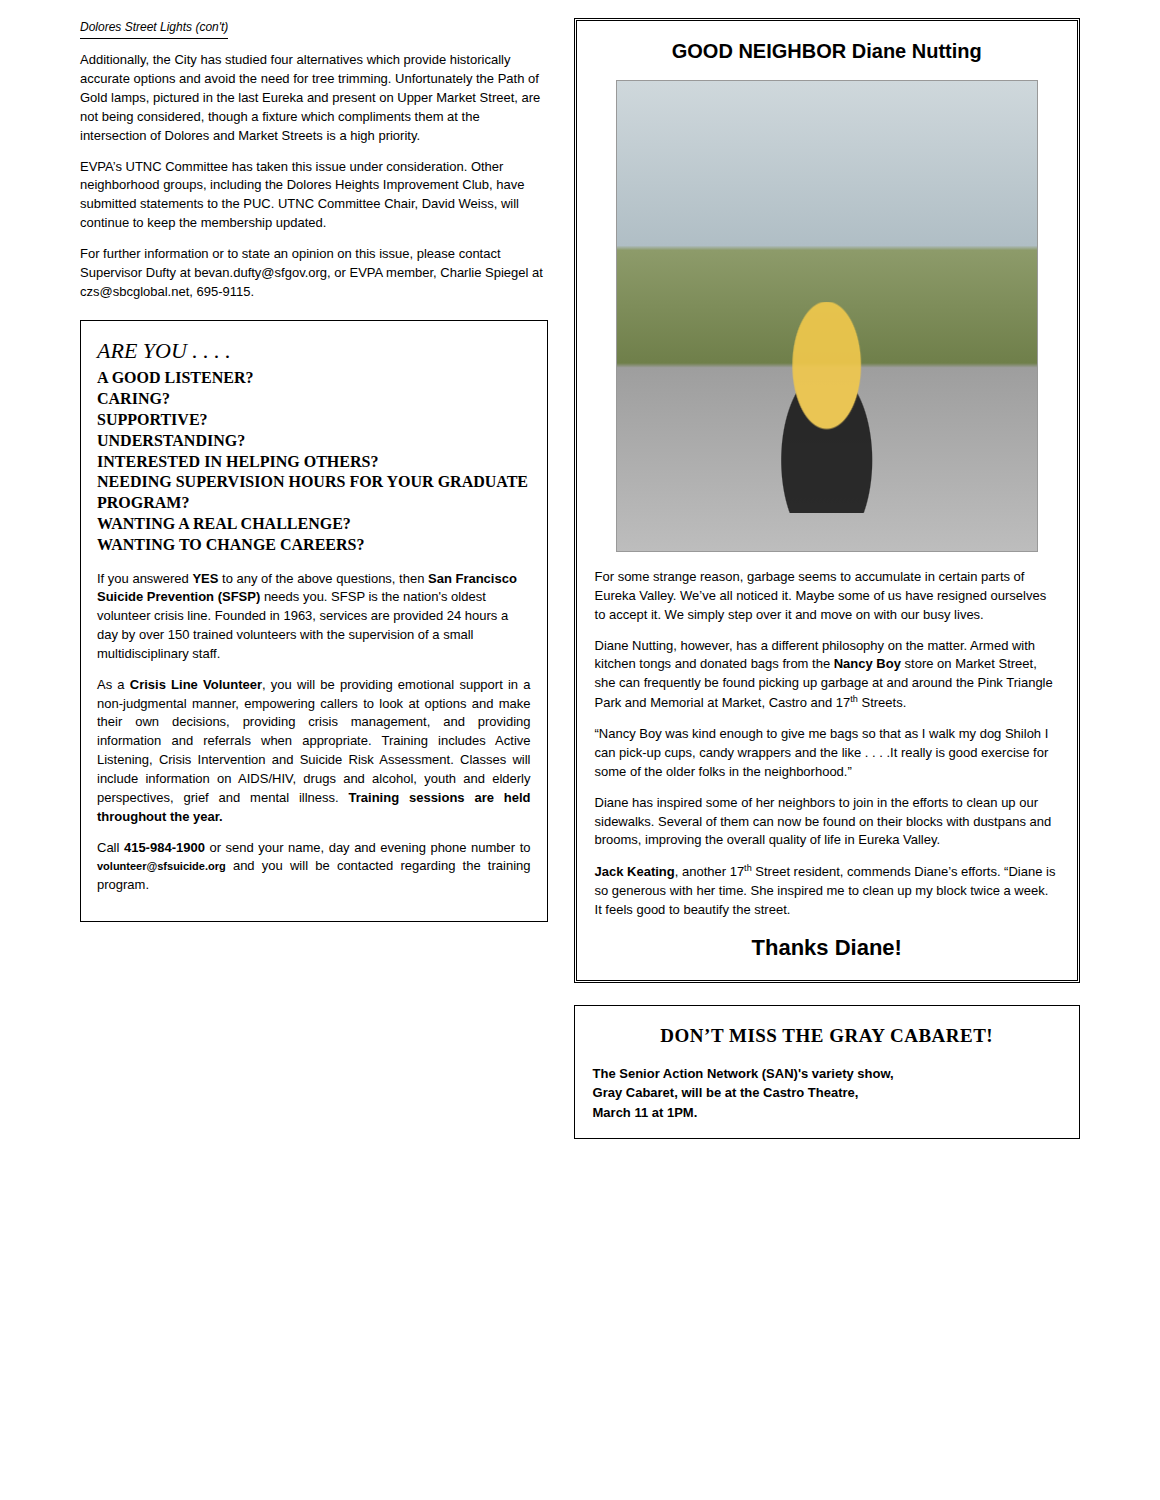Dolores Street Lights (con't)
Additionally, the City has studied four alternatives which provide historically accurate options and avoid the need for tree trimming. Unfortunately the Path of Gold lamps, pictured in the last Eureka and present on Upper Market Street, are not being considered, though a fixture which compliments them at the intersection of Dolores and Market Streets is a high priority.
EVPA’s UTNC Committee has taken this issue under consideration. Other neighborhood groups, including the Dolores Heights Improvement Club, have submitted statements to the PUC. UTNC Committee Chair, David Weiss, will continue to keep the membership updated.
For further information or to state an opinion on this issue, please contact Supervisor Dufty at bevan.dufty@sfgov.org, or EVPA member, Charlie Spiegel at czs@sbcglobal.net, 695-9115.
ARE YOU . . . .
A GOOD LISTENER?
CARING?
SUPPORTIVE?
UNDERSTANDING?
INTERESTED IN HELPING OTHERS?
NEEDING SUPERVISION HOURS FOR YOUR GRADUATE PROGRAM?
WANTING A REAL CHALLENGE?
WANTING TO CHANGE CAREERS?
If you answered YES to any of the above questions, then San Francisco Suicide Prevention (SFSP) needs you. SFSP is the nation's oldest volunteer crisis line. Founded in 1963, services are provided 24 hours a day by over 150 trained volunteers with the supervision of a small multidisciplinary staff.
As a Crisis Line Volunteer, you will be providing emotional support in a non-judgmental manner, empowering callers to look at options and make their own decisions, providing crisis management, and providing information and referrals when appropriate. Training includes Active Listening, Crisis Intervention and Suicide Risk Assessment. Classes will include information on AIDS/HIV, drugs and alcohol, youth and elderly perspectives, grief and mental illness. Training sessions are held throughout the year.
Call 415-984-1900 or send your name, day and evening phone number to volunteer@sfsuicide.org and you will be contacted regarding the training program.
GOOD NEIGHBOR Diane Nutting
For some strange reason, garbage seems to accumulate in certain parts of Eureka Valley. We’ve all noticed it. Maybe some of us have resigned ourselves to accept it. We simply step over it and move on with our busy lives.
Diane Nutting, however, has a different philosophy on the matter. Armed with kitchen tongs and donated bags from the Nancy Boy store on Market Street, she can frequently be found picking up garbage at and around the Pink Triangle Park and Memorial at Market, Castro and 17th Streets.
“Nancy Boy was kind enough to give me bags so that as I walk my dog Shiloh I can pick-up cups, candy wrappers and the like . . . .It really is good exercise for some of the older folks in the neighborhood.”
Diane has inspired some of her neighbors to join in the efforts to clean up our sidewalks. Several of them can now be found on their blocks with dustpans and brooms, improving the overall quality of life in Eureka Valley.
Jack Keating, another 17th Street resident, commends Diane’s efforts. “Diane is so generous with her time. She inspired me to clean up my block twice a week. It feels good to beautify the street.
Thanks Diane!
DON’T MISS THE GRAY CABARET!
The Senior Action Network (SAN)'s variety show,
Gray Cabaret, will be at the Castro Theatre,
March 11 at 1PM.